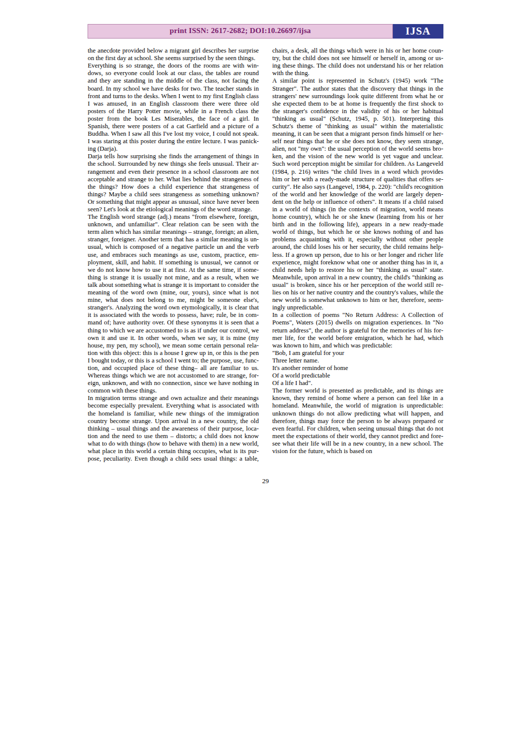print ISSN: 2617-2682; DOI:10.26697/ijsa
IJSA
the anecdote provided below a migrant girl describes her surprise on the first day at school. She seems surprised by the seen things.
Everything is so strange, the doors of the rooms are with windows, so everyone could look at our class, the tables are round and they are standing in the middle of the class, not facing the board. In my school we have desks for two. The teacher stands in front and turns to the desks. When I went to my first English class I was amused, in an English classroom there were three old posters of the Harry Potter movie, while in a French class the poster from the book Les Miserables, the face of a girl. In Spanish, there were posters of a cat Garfield and a picture of a Buddha. When I saw all this I've lost my voice, I could not speak. I was staring at this poster during the entire lecture. I was panicking (Darja).
Darja tells how surprising she finds the arrangement of things in the school. Surrounded by new things she feels unusual. Their arrangement and even their presence in a school classroom are not acceptable and strange to her. What lies behind the strangeness of the things? How does a child experience that strangeness of things? Maybe a child sees strangeness as something unknown? Or something that might appear as unusual, since have never been seen? Let's look at the etiological meanings of the word strange.
The English word strange (adj.) means "from elsewhere, foreign, unknown, and unfamiliar". Clear relation can be seen with the term alien which has similar meanings – strange, foreign; an alien, stranger, foreigner. Another term that has a similar meaning is unusual, which is composed of a negative particle un and the verb use, and embraces such meanings as use, custom, practice, employment, skill, and habit. If something is unusual, we cannot or we do not know how to use it at first. At the same time, if something is strange it is usually not mine, and as a result, when we talk about something what is strange it is important to consider the meaning of the word own (mine, our, yours), since what is not mine, what does not belong to me, might be someone else's, stranger's. Analyzing the word own etymologically, it is clear that it is associated with the words to possess, have; rule, be in command of; have authority over. Of these synonyms it is seen that a thing to which we are accustomed to is as if under our control, we own it and use it. In other words, when we say, it is mine (my house, my pen, my school), we mean some certain personal relation with this object: this is a house I grew up in, or this is the pen I bought today, or this is a school I went to; the purpose, use, function, and occupied place of these thing– all are familiar to us. Whereas things which we are not accustomed to are strange, foreign, unknown, and with no connection, since we have nothing in common with these things.
In migration terms strange and own actualize and their meanings become especially prevalent. Everything what is associated with the homeland is familiar, while new things of the immigration country become strange. Upon arrival in a new country, the old thinking – usual things and the awareness of their purpose, location and the need to use them – distorts; a child does not know what to do with things (how to behave with them) in a new world, what place in this world a certain thing occupies, what is its purpose, peculiarity. Even though a child sees usual things: a table, chairs, a desk, all the things which were in his or her home country, but the child does not see himself or herself in, among or using these things. The child does not understand his or her relation with the thing.
A similar point is represented in Schutz's (1945) work "The Stranger". The author states that the discovery that things in the strangers' new surroundings look quite different from what he or she expected them to be at home is frequently the first shock to the stranger's confidence in the validity of his or her habitual "thinking as usual" (Schutz, 1945, p. 501). Interpreting this Schutz's theme of "thinking as usual" within the materialistic meaning, it can be seen that a migrant person finds himself or herself near things that he or she does not know, they seem strange, alien, not "my own": the usual perception of the world seems broken, and the vision of the new world is yet vague and unclear. Such word perception might be similar for children. As Langeveld (1984, p. 216) writes "the child lives in a word which provides him or her with a ready-made structure of qualities that offers security". He also says (Langevel, 1984, p. 220): "child's recognition of the world and her knowledge of the world are largely dependent on the help or influence of others". It means if a child raised in a world of things (in the contexts of migration, world means home country), which he or she knew (learning from his or her birth and in the following life), appears in a new ready-made world of things, but which he or she knows nothing of and has problems acquainting with it, especially without other people around, the child loses his or her security, the child remains helpless. If a grown up person, due to his or her longer and richer life experience, might foreknow what one or another thing has in it, a child needs help to restore his or her "thinking as usual" state. Meanwhile, upon arrival in a new country, the child's "thinking as usual" is broken, since his or her perception of the world still relies on his or her native country and the country's values, while the new world is somewhat unknown to him or her, therefore, seemingly unpredictable.
In a collection of poems "No Return Address: A Collection of Poems", Waters (2015) dwells on migration experiences. In "No return address", the author is grateful for the memories of his former life, for the world before emigration, which he had, which was known to him, and which was predictable:
"Bob, I am grateful for your
Three letter name.
It's another reminder of home
Of a world predictable
Of a life I had".
The former world is presented as predictable, and its things are known, they remind of home where a person can feel like in a homeland. Meanwhile, the world of migration is unpredictable: unknown things do not allow predicting what will happen, and therefore, things may force the person to be always prepared or even fearful. For children, when seeing unusual things that do not meet the expectations of their world, they cannot predict and foresee what their life will be in a new country, in a new school. The vision for the future, which is based on
29